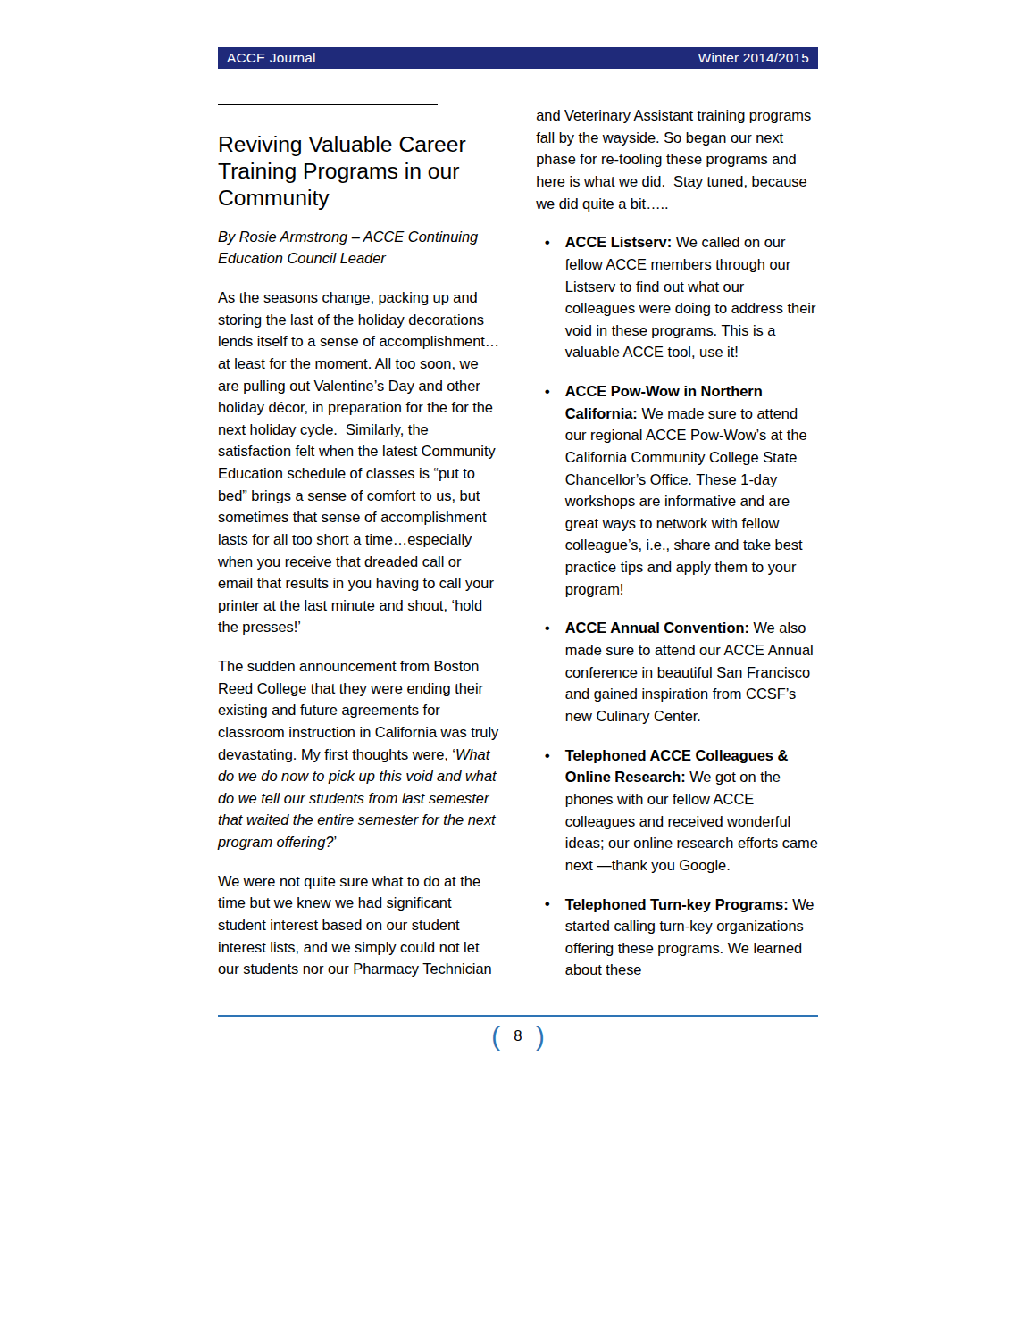ACCE Journal Winter 2014/2015
Reviving Valuable Career Training Programs in our Community
By Rosie Armstrong – ACCE Continuing Education Council Leader
As the seasons change, packing up and storing the last of the holiday decorations lends itself to a sense of accomplishment…at least for the moment. All too soon, we are pulling out Valentine’s Day and other holiday décor, in preparation for the for the next holiday cycle. Similarly, the satisfaction felt when the latest Community Education schedule of classes is “put to bed” brings a sense of comfort to us, but sometimes that sense of accomplishment lasts for all too short a time…especially when you receive that dreaded call or email that results in you having to call your printer at the last minute and shout, ‘hold the presses!’
The sudden announcement from Boston Reed College that they were ending their existing and future agreements for classroom instruction in California was truly devastating. My first thoughts were, ‘What do we do now to pick up this void and what do we tell our students from last semester that waited the entire semester for the next program offering?’
We were not quite sure what to do at the time but we knew we had significant student interest based on our student interest lists, and we simply could not let our students nor our Pharmacy Technician and Veterinary Assistant training programs fall by the wayside. So began our next phase for re-tooling these programs and here is what we did. Stay tuned, because we did quite a bit…..
ACCE Listserv: We called on our fellow ACCE members through our Listserv to find out what our colleagues were doing to address their void in these programs. This is a valuable ACCE tool, use it!
ACCE Pow-Wow in Northern California: We made sure to attend our regional ACCE Pow-Wow’s at the California Community College State Chancellor’s Office. These 1-day workshops are informative and are great ways to network with fellow colleague’s, i.e., share and take best practice tips and apply them to your program!
ACCE Annual Convention: We also made sure to attend our ACCE Annual conference in beautiful San Francisco and gained inspiration from CCSF’s new Culinary Center.
Telephoned ACCE Colleagues & Online Research: We got on the phones with our fellow ACCE colleagues and received wonderful ideas; our online research efforts came next —thank you Google.
Telephoned Turn-key Programs: We started calling turn-key organizations offering these programs. We learned about these
( 8 )